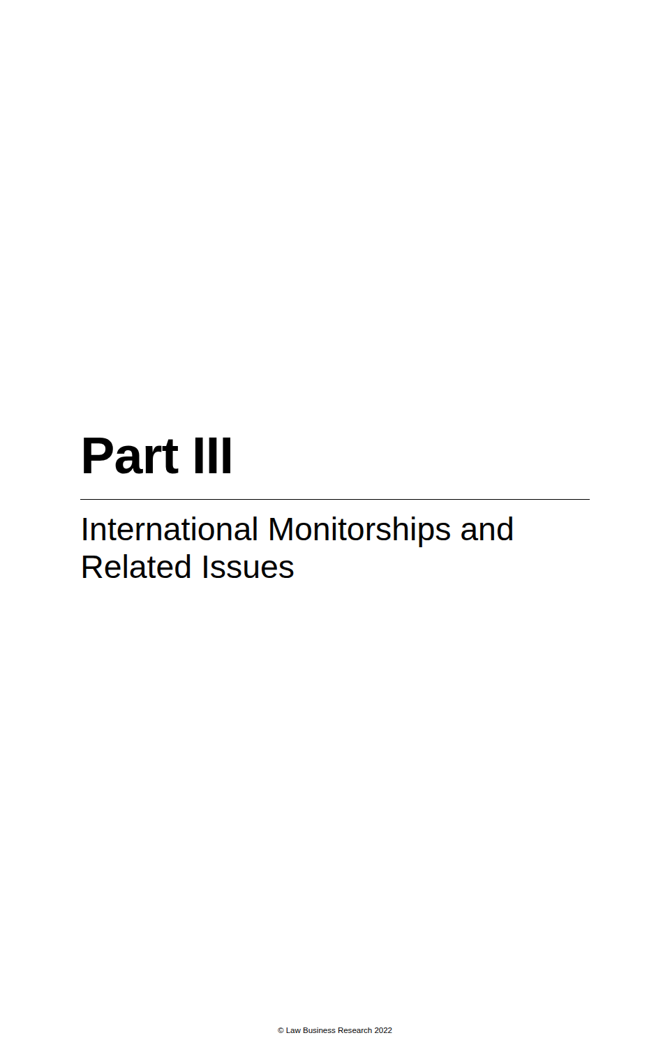Part III
International Monitorships and Related Issues
© Law Business Research 2022